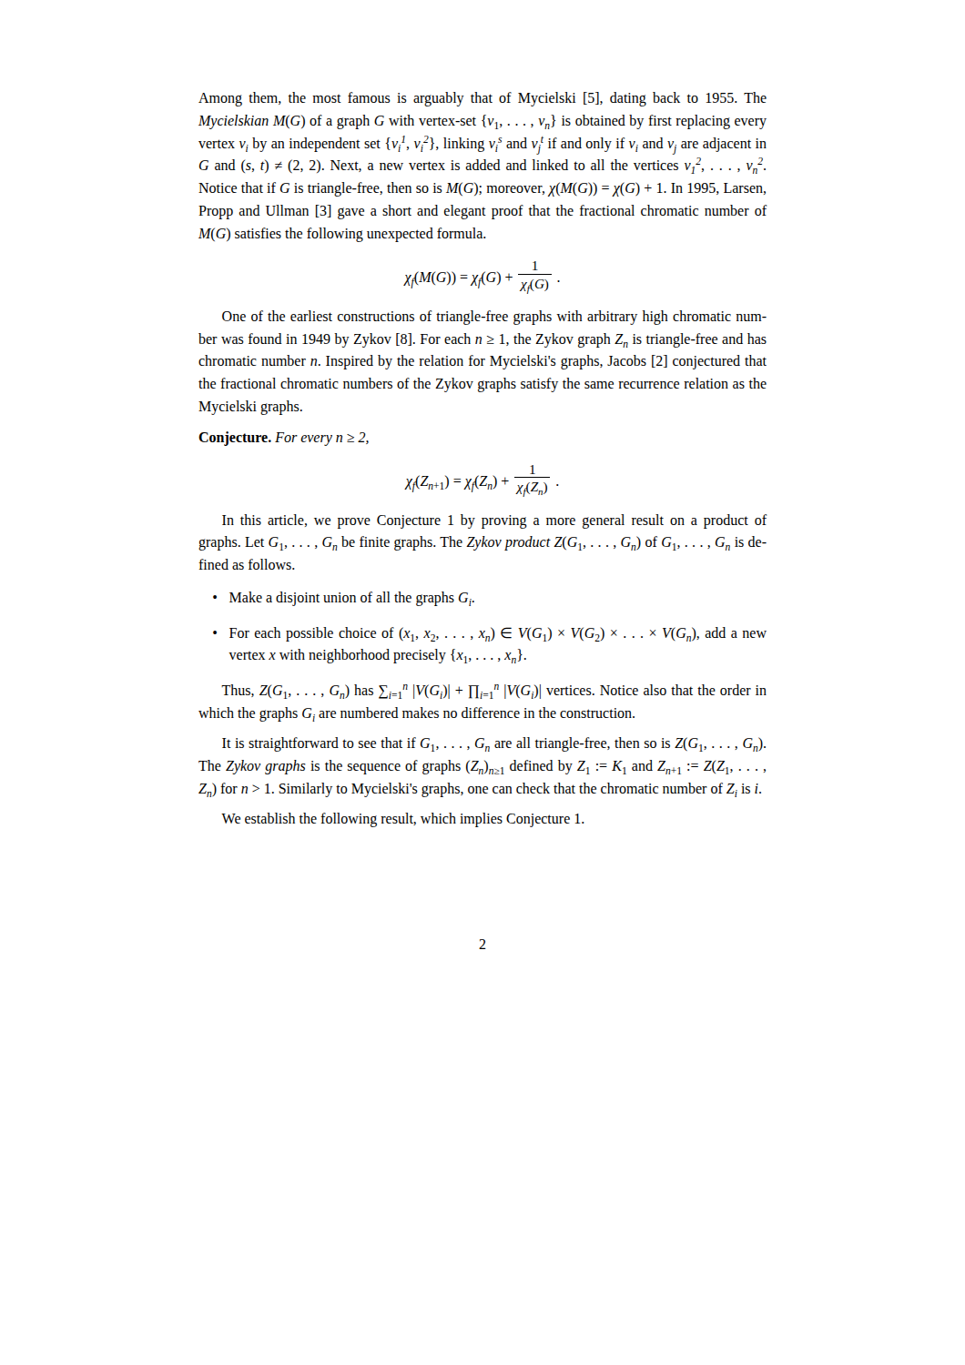Among them, the most famous is arguably that of Mycielski [5], dating back to 1955. The Mycielskian M(G) of a graph G with vertex-set {v1, . . . , vn} is obtained by first replacing every vertex vi by an independent set {vi1, vi2}, linking vis and vjt if and only if vi and vj are adjacent in G and (s, t) ≠ (2, 2). Next, a new vertex is added and linked to all the vertices v12, . . . , vn2. Notice that if G is triangle-free, then so is M(G); moreover, χ(M(G)) = χ(G) + 1. In 1995, Larsen, Propp and Ullman [3] gave a short and elegant proof that the fractional chromatic number of M(G) satisfies the following unexpected formula.
χf(M(G)) = χf(G) + 1 χf(G) .
One of the earliest constructions of triangle-free graphs with arbitrary high chromatic number was found in 1949 by Zykov [8]. For each n ≥ 1, the Zykov graph Zn is triangle-free and has chromatic number n. Inspired by the relation for Mycielski's graphs, Jacobs [2] conjectured that the fractional chromatic numbers of the Zykov graphs satisfy the same recurrence relation as the Mycielski graphs.
Conjecture. For every n ≥ 2,
χf(Zn+1) = χf(Zn) + 1 χf(Zn) .
In this article, we prove Conjecture 1 by proving a more general result on a product of graphs. Let G1, . . . , Gn be finite graphs. The Zykov product Z(G1, . . . , Gn) of G1, . . . , Gn is defined as follows.
Make a disjoint union of all the graphs Gi.
For each possible choice of (x1, x2, . . . , xn) ∈ V(G1) × V(G2) × . . . × V(Gn), add a new vertex x with neighborhood precisely {x1, . . . , xn}.
Thus, Z(G1, . . . , Gn) has ∑i=1n |V(Gi)| + ∏i=1n |V(Gi)| vertices. Notice also that the order in which the graphs Gi are numbered makes no difference in the construction.
It is straightforward to see that if G1, . . . , Gn are all triangle-free, then so is Z(G1, . . . , Gn). The Zykov graphs is the sequence of graphs (Zn)n≥1 defined by Z1 := K1 and Zn+1 := Z(Z1, . . . , Zn) for n > 1. Similarly to Mycielski's graphs, one can check that the chromatic number of Zi is i.
We establish the following result, which implies Conjecture 1.
2